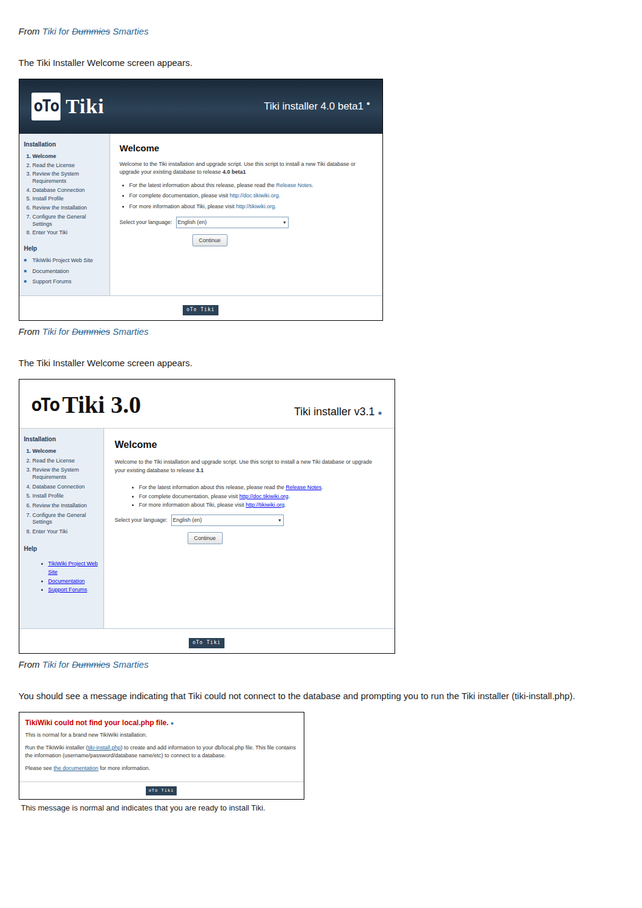From Tiki for Dummies Smarties
The Tiki Installer Welcome screen appears.
oTo Tiki
Tiki installer 4.0 beta1 ●
Installation
Welcome
Read the License
Review the System Requirements
Database Connection
Install Profile
Review the Installation
Configure the General Settings
Enter Your Tiki
Help
TikiWiki Project Web Site
Documentation
Support Forums
Welcome
Welcome to the Tiki installation and upgrade script. Use this script to install a new Tiki database or upgrade your existing database to release 4.0 beta1
For the latest information about this release, please read the Release Notes.
For complete documentation, please visit http://doc.tikiwiki.org.
For more information about Tiki, please visit http://tikiwiki.org.
Select your language:
English (en)▼
Continue
oTo Tiki
From Tiki for Dummies Smarties
The Tiki Installer Welcome screen appears.
oTo Tiki 3.0 Tiki 3.0
Tiki installer v3.1 ●
Installation
Welcome
Read the License
Review the System Requirements
Database Connection
Install Profile
Review the Installation
Configure the General Settings
Enter Your Tiki
Help
TikiWiki Project Web Site
Documentation
Support Forums
Welcome
Welcome to the Tiki installation and upgrade script. Use this script to install a new Tiki database or upgrade your existing database to release 3.1
For the latest information about this release, please read the Release Notes.
For complete documentation, please visit http://doc.tikiwiki.org.
For more information about Tiki, please visit http://tikiwiki.org.
Select your language:
English (en)▼
Continue
oTo Tiki
From Tiki for Dummies Smarties
You should see a message indicating that Tiki could not connect to the database and prompting you to run the Tiki installer (tiki-install.php).
TikiWiki could not find your local.php file. ●
This is normal for a brand new TikiWiki installation.
Run the TikiWiki installer (tiki-install.php) to create and add information to your db/local.php file. This file contains the information (username/password/database name/etc) to connect to a database.
Please see the documentation for more information.
oTo Tiki
This message is normal and indicates that you are ready to install Tiki.